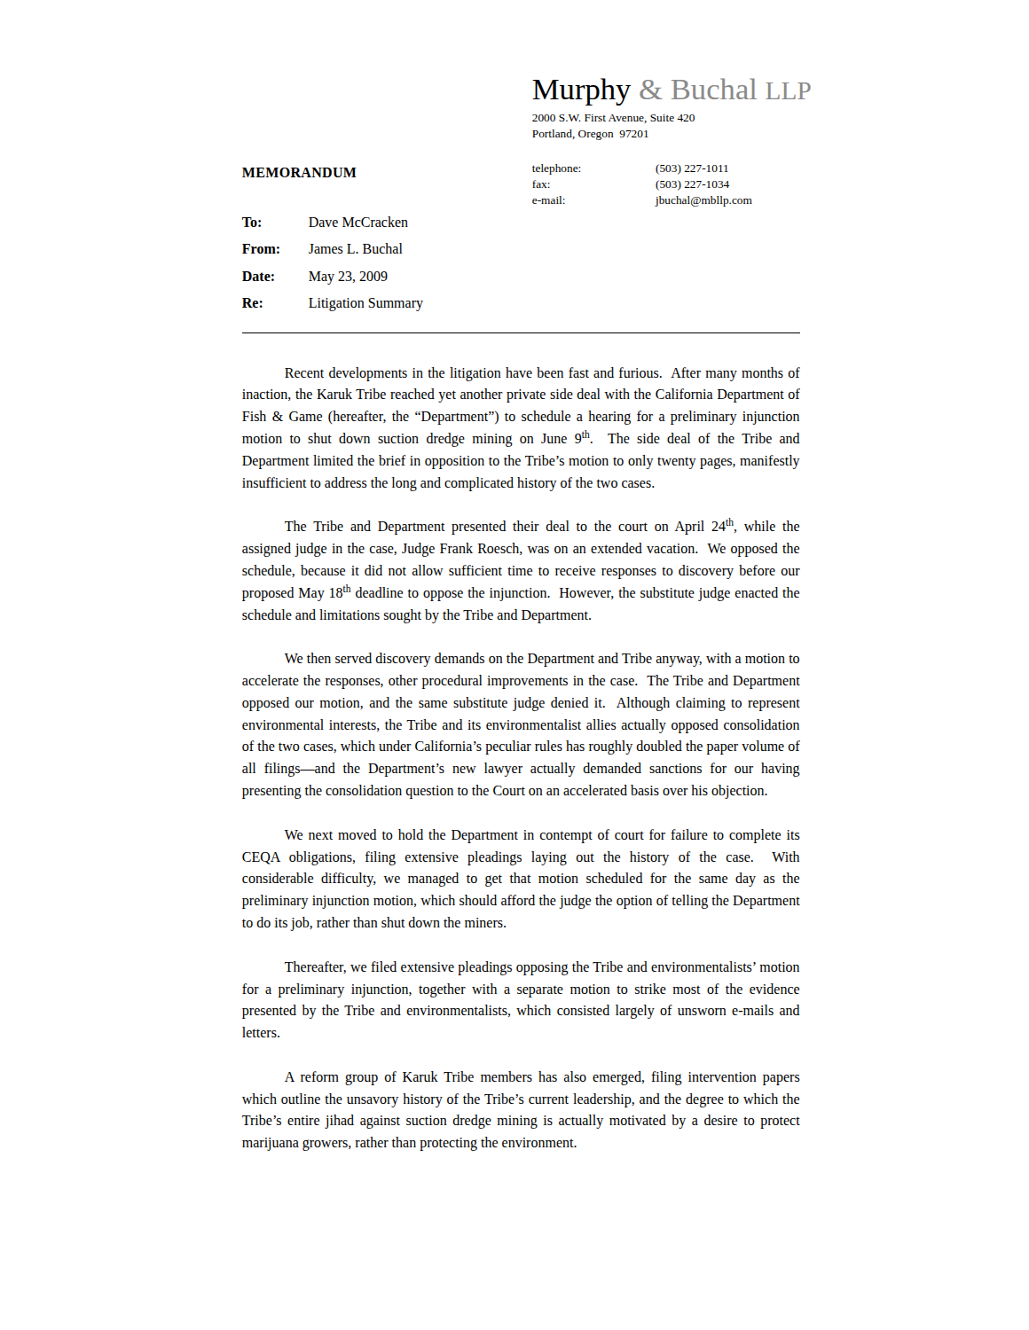Murphy & Buchal LLP
2000 S.W. First Avenue, Suite 420
Portland, Oregon 97201
| telephone: | (503) 227-1011 |
| fax: | (503) 227-1034 |
| e-mail: | jbuchal@mbllp.com |
MEMORANDUM
| To: | Dave McCracken |
| From: | James L. Buchal |
| Date: | May 23, 2009 |
| Re: | Litigation Summary |
Recent developments in the litigation have been fast and furious. After many months of inaction, the Karuk Tribe reached yet another private side deal with the California Department of Fish & Game (hereafter, the “Department”) to schedule a hearing for a preliminary injunction motion to shut down suction dredge mining on June 9th. The side deal of the Tribe and Department limited the brief in opposition to the Tribe’s motion to only twenty pages, manifestly insufficient to address the long and complicated history of the two cases.
The Tribe and Department presented their deal to the court on April 24th, while the assigned judge in the case, Judge Frank Roesch, was on an extended vacation. We opposed the schedule, because it did not allow sufficient time to receive responses to discovery before our proposed May 18th deadline to oppose the injunction. However, the substitute judge enacted the schedule and limitations sought by the Tribe and Department.
We then served discovery demands on the Department and Tribe anyway, with a motion to accelerate the responses, other procedural improvements in the case. The Tribe and Department opposed our motion, and the same substitute judge denied it. Although claiming to represent environmental interests, the Tribe and its environmentalist allies actually opposed consolidation of the two cases, which under California’s peculiar rules has roughly doubled the paper volume of all filings—and the Department’s new lawyer actually demanded sanctions for our having presenting the consolidation question to the Court on an accelerated basis over his objection.
We next moved to hold the Department in contempt of court for failure to complete its CEQA obligations, filing extensive pleadings laying out the history of the case. With considerable difficulty, we managed to get that motion scheduled for the same day as the preliminary injunction motion, which should afford the judge the option of telling the Department to do its job, rather than shut down the miners.
Thereafter, we filed extensive pleadings opposing the Tribe and environmentalists’ motion for a preliminary injunction, together with a separate motion to strike most of the evidence presented by the Tribe and environmentalists, which consisted largely of unsworn e-mails and letters.
A reform group of Karuk Tribe members has also emerged, filing intervention papers which outline the unsavory history of the Tribe’s current leadership, and the degree to which the Tribe’s entire jihad against suction dredge mining is actually motivated by a desire to protect marijuana growers, rather than protecting the environment.